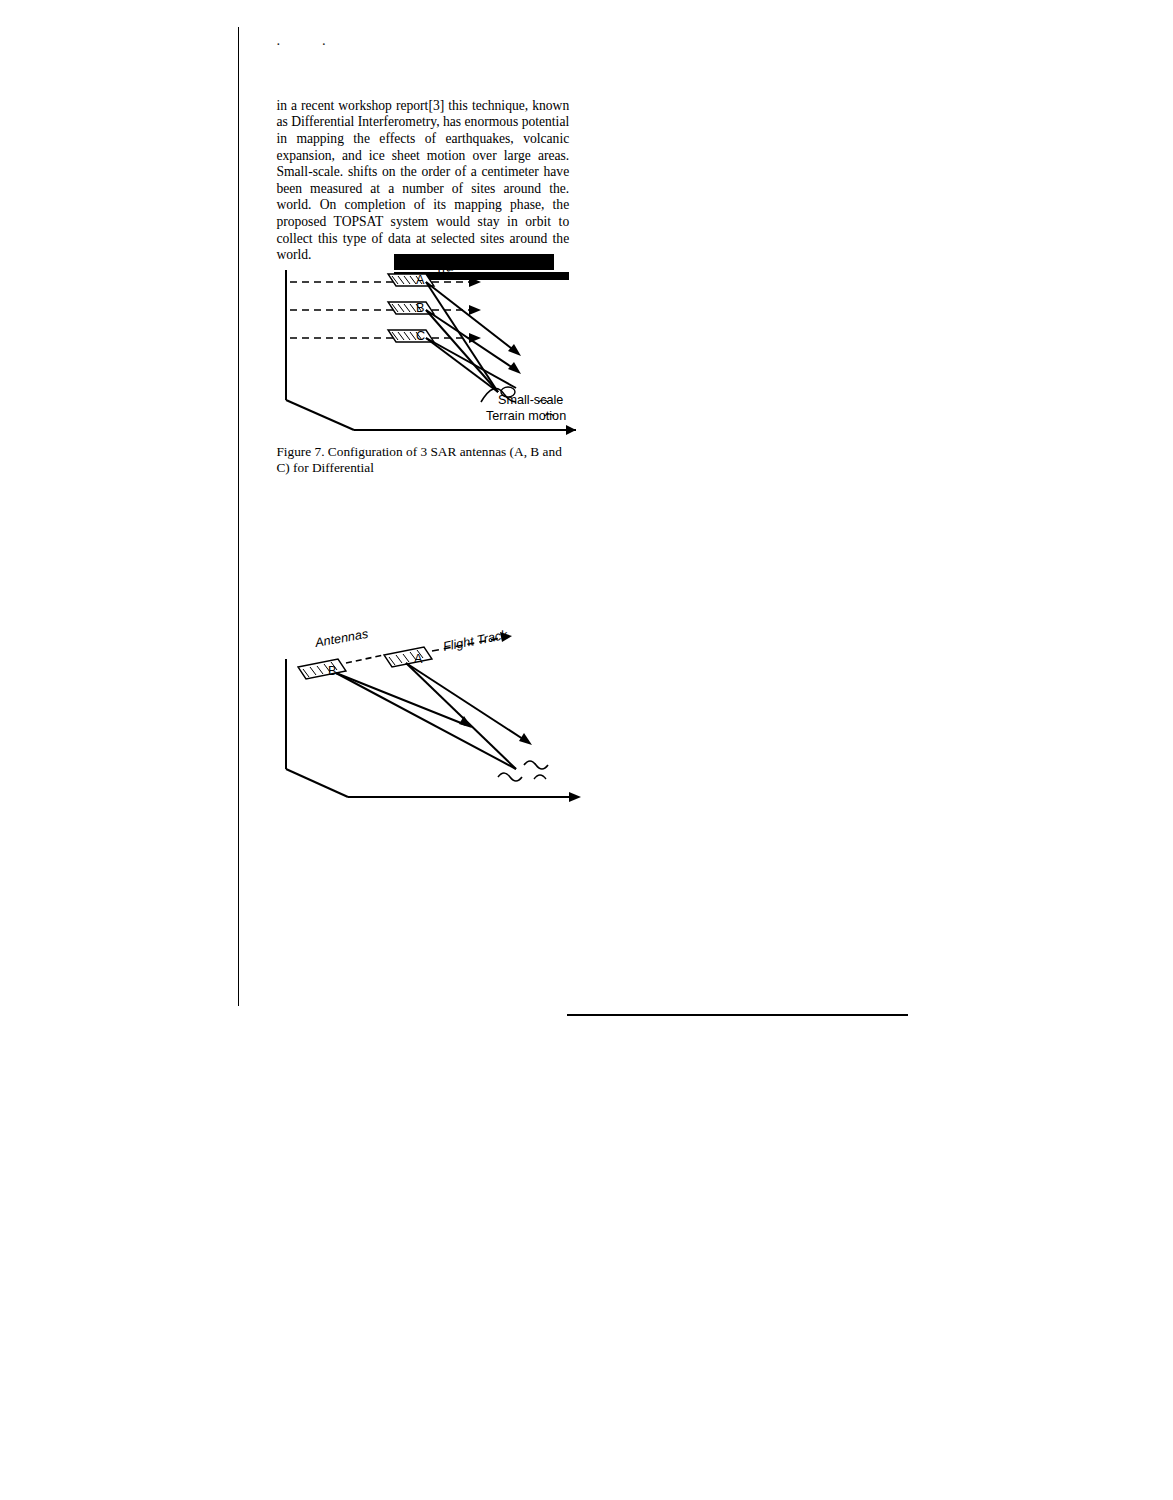. .
in a recent workshop report[3] this technique, known as Differential Interferometry, has enormous potential in mapping the effects of earthquakes, volcanic expansion, and ice sheet motion over large areas. Small-scale. shifts on the order of a centimeter have been measured at a number of sites around the. world. On completion of its mapping phase, the proposed TOPSAT system would stay in orbit to collect this type of data at selected sites around the world.
A B C Track Small-scale Terrain motion
Figure 7. Configuration of 3 SAR antennas (A, B and C) for Differential
Antennas B A Flight Track